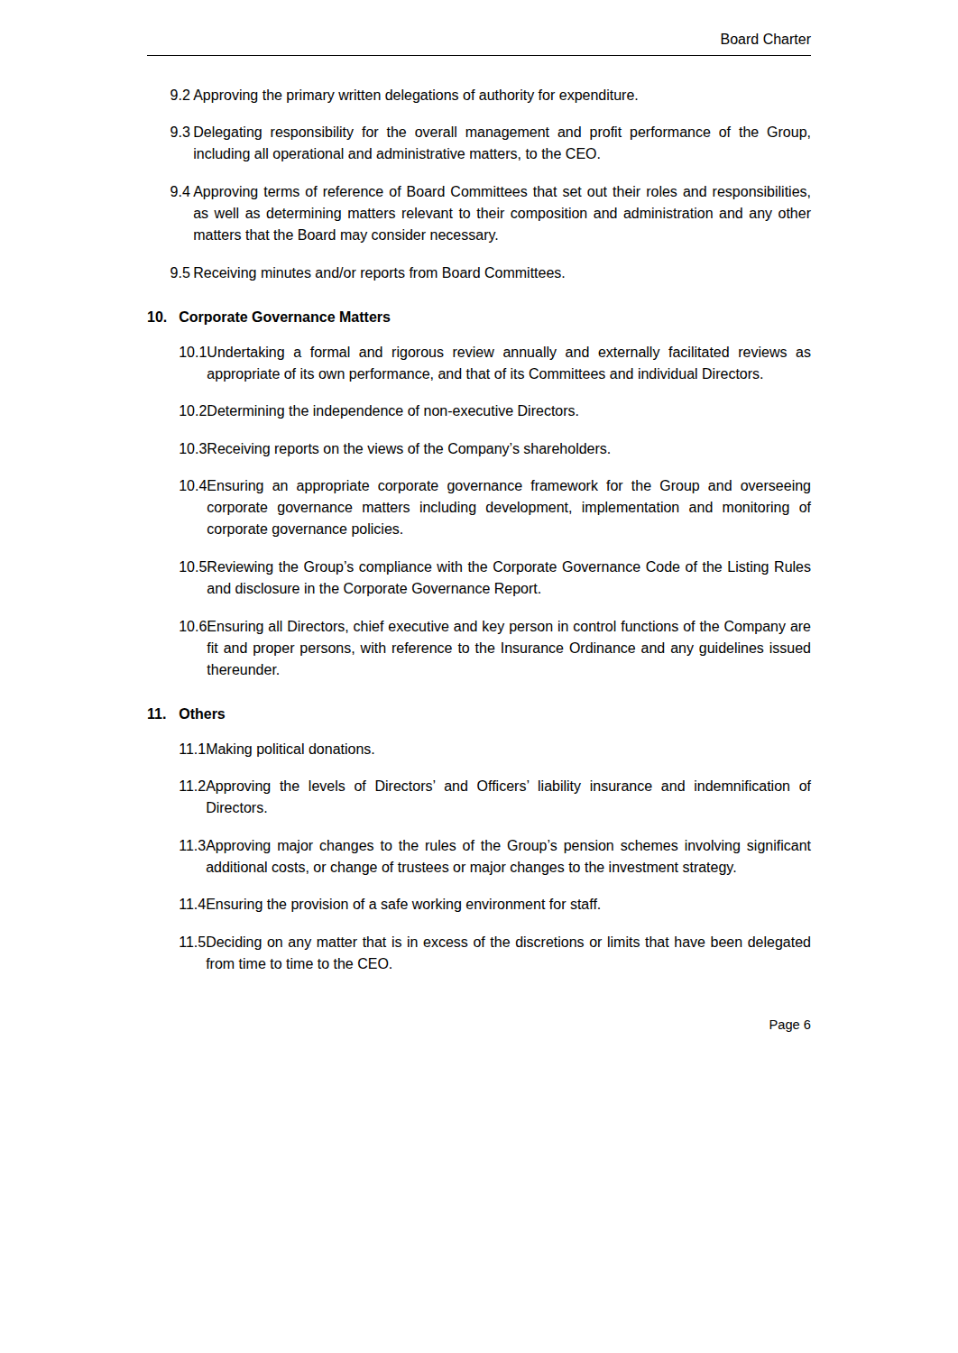Board Charter
9.2 Approving the primary written delegations of authority for expenditure.
9.3 Delegating responsibility for the overall management and profit performance of the Group, including all operational and administrative matters, to the CEO.
9.4 Approving terms of reference of Board Committees that set out their roles and responsibilities, as well as determining matters relevant to their composition and administration and any other matters that the Board may consider necessary.
9.5 Receiving minutes and/or reports from Board Committees.
10. Corporate Governance Matters
10.1 Undertaking a formal and rigorous review annually and externally facilitated reviews as appropriate of its own performance, and that of its Committees and individual Directors.
10.2 Determining the independence of non-executive Directors.
10.3 Receiving reports on the views of the Company’s shareholders.
10.4 Ensuring an appropriate corporate governance framework for the Group and overseeing corporate governance matters including development, implementation and monitoring of corporate governance policies.
10.5 Reviewing the Group’s compliance with the Corporate Governance Code of the Listing Rules and disclosure in the Corporate Governance Report.
10.6 Ensuring all Directors, chief executive and key person in control functions of the Company are fit and proper persons, with reference to the Insurance Ordinance and any guidelines issued thereunder.
11. Others
11.1 Making political donations.
11.2 Approving the levels of Directors’ and Officers’ liability insurance and indemnification of Directors.
11.3 Approving major changes to the rules of the Group’s pension schemes involving significant additional costs, or change of trustees or major changes to the investment strategy.
11.4 Ensuring the provision of a safe working environment for staff.
11.5 Deciding on any matter that is in excess of the discretions or limits that have been delegated from time to time to the CEO.
Page 6